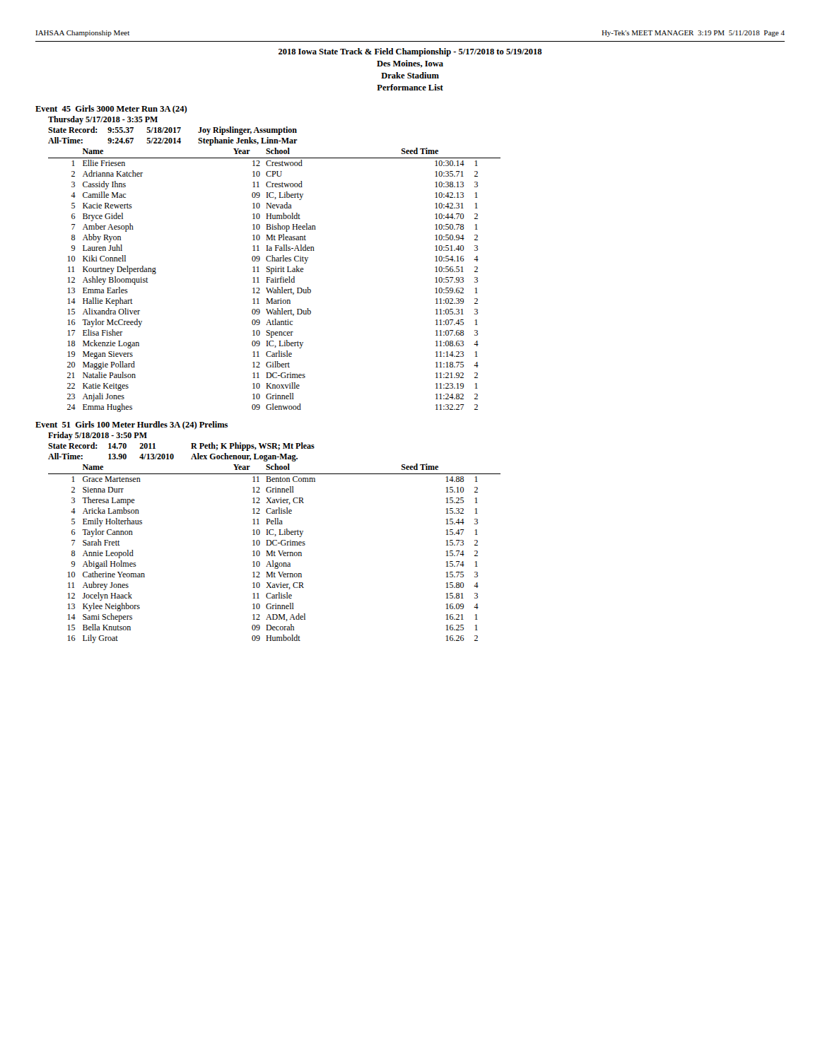IAHSAA Championship Meet
Hy-Tek's MEET MANAGER 3:19 PM 5/11/2018 Page 4
2018 Iowa State Track & Field Championship - 5/17/2018 to 5/19/2018
Des Moines, Iowa
Drake Stadium
Performance List
Event 45 Girls 3000 Meter Run 3A (24)
Thursday 5/17/2018 - 3:35 PM
| State Record: | 9:55.37 | 5/18/2017 | Joy Ripslinger, Assumption |
| All-Time: | 9:24.67 | 5/22/2014 | Stephanie Jenks, Linn-Mar |
| | Name | Year | School | Seed Time | |
| --- | --- | --- | --- | --- | --- |
| 1 | Ellie Friesen | 12 | Crestwood | 10:30.14 | 1 |
| 2 | Adrianna Katcher | 10 | CPU | 10:35.71 | 2 |
| 3 | Cassidy Ihns | 11 | Crestwood | 10:38.13 | 3 |
| 4 | Camille Mac | 09 | IC, Liberty | 10:42.13 | 1 |
| 5 | Kacie Rewerts | 10 | Nevada | 10:42.31 | 1 |
| 6 | Bryce Gidel | 10 | Humboldt | 10:44.70 | 2 |
| 7 | Amber Aesoph | 10 | Bishop Heelan | 10:50.78 | 1 |
| 8 | Abby Ryon | 10 | Mt Pleasant | 10:50.94 | 2 |
| 9 | Lauren Juhl | 11 | Ia Falls-Alden | 10:51.40 | 3 |
| 10 | Kiki Connell | 09 | Charles City | 10:54.16 | 4 |
| 11 | Kourtney Delperdang | 11 | Spirit Lake | 10:56.51 | 2 |
| 12 | Ashley Bloomquist | 11 | Fairfield | 10:57.93 | 3 |
| 13 | Emma Earles | 12 | Wahlert, Dub | 10:59.62 | 1 |
| 14 | Hallie Kephart | 11 | Marion | 11:02.39 | 2 |
| 15 | Alixandra Oliver | 09 | Wahlert, Dub | 11:05.31 | 3 |
| 16 | Taylor McCreedy | 09 | Atlantic | 11:07.45 | 1 |
| 17 | Elisa Fisher | 10 | Spencer | 11:07.68 | 3 |
| 18 | Mckenzie Logan | 09 | IC, Liberty | 11:08.63 | 4 |
| 19 | Megan Sievers | 11 | Carlisle | 11:14.23 | 1 |
| 20 | Maggie Pollard | 12 | Gilbert | 11:18.75 | 4 |
| 21 | Natalie Paulson | 11 | DC-Grimes | 11:21.92 | 2 |
| 22 | Katie Keitges | 10 | Knoxville | 11:23.19 | 1 |
| 23 | Anjali Jones | 10 | Grinnell | 11:24.82 | 2 |
| 24 | Emma Hughes | 09 | Glenwood | 11:32.27 | 2 |
Event 51 Girls 100 Meter Hurdles 3A (24) Prelims
Friday 5/18/2018 - 3:50 PM
| State Record: | 14.70 | 2011 | R Peth; K Phipps, WSR; Mt Pleas |
| All-Time: | 13.90 | 4/13/2010 | Alex Gochenour, Logan-Mag. |
| | Name | Year | School | Seed Time | |
| --- | --- | --- | --- | --- | --- |
| 1 | Grace Martensen | 11 | Benton Comm | 14.88 | 1 |
| 2 | Sienna Durr | 12 | Grinnell | 15.10 | 2 |
| 3 | Theresa Lampe | 12 | Xavier, CR | 15.25 | 1 |
| 4 | Aricka Lambson | 12 | Carlisle | 15.32 | 1 |
| 5 | Emily Holterhaus | 11 | Pella | 15.44 | 3 |
| 6 | Taylor Cannon | 10 | IC, Liberty | 15.47 | 1 |
| 7 | Sarah Frett | 10 | DC-Grimes | 15.73 | 2 |
| 8 | Annie Leopold | 10 | Mt Vernon | 15.74 | 2 |
| 9 | Abigail Holmes | 10 | Algona | 15.74 | 1 |
| 10 | Catherine Yeoman | 12 | Mt Vernon | 15.75 | 3 |
| 11 | Aubrey Jones | 10 | Xavier, CR | 15.80 | 4 |
| 12 | Jocelyn Haack | 11 | Carlisle | 15.81 | 3 |
| 13 | Kylee Neighbors | 10 | Grinnell | 16.09 | 4 |
| 14 | Sami Schepers | 12 | ADM, Adel | 16.21 | 1 |
| 15 | Bella Knutson | 09 | Decorah | 16.25 | 1 |
| 16 | Lily Groat | 09 | Humboldt | 16.26 | 2 |